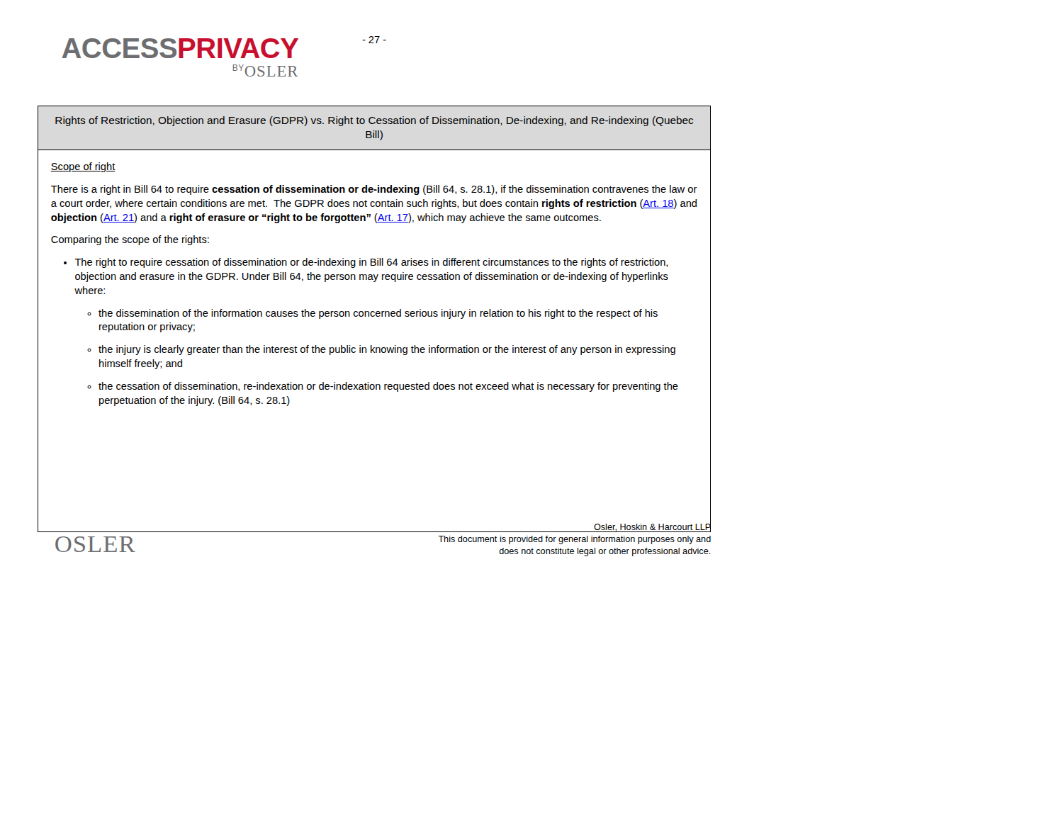ACCESS PRIVACY
BY OSLER
- 27 -
Rights of Restriction, Objection and Erasure (GDPR) vs. Right to Cessation of Dissemination, De-indexing, and Re-indexing (Quebec Bill)
Scope of right
There is a right in Bill 64 to require cessation of dissemination or de-indexing (Bill 64, s. 28.1), if the dissemination contravenes the law or a court order, where certain conditions are met. The GDPR does not contain such rights, but does contain rights of restriction (Art. 18) and objection (Art. 21) and a right of erasure or “right to be forgotten” (Art. 17), which may achieve the same outcomes.
Comparing the scope of the rights:
The right to require cessation of dissemination or de-indexing in Bill 64 arises in different circumstances to the rights of restriction, objection and erasure in the GDPR. Under Bill 64, the person may require cessation of dissemination or de-indexing of hyperlinks where:
the dissemination of the information causes the person concerned serious injury in relation to his right to the respect of his reputation or privacy;
the injury is clearly greater than the interest of the public in knowing the information or the interest of any person in expressing himself freely; and
the cessation of dissemination, re-indexation or de-indexation requested does not exceed what is necessary for preventing the perpetuation of the injury. (Bill 64, s. 28.1)
OSLER
Osler, Hoskin & Harcourt LLP
This document is provided for general information purposes only and
does not constitute legal or other professional advice.